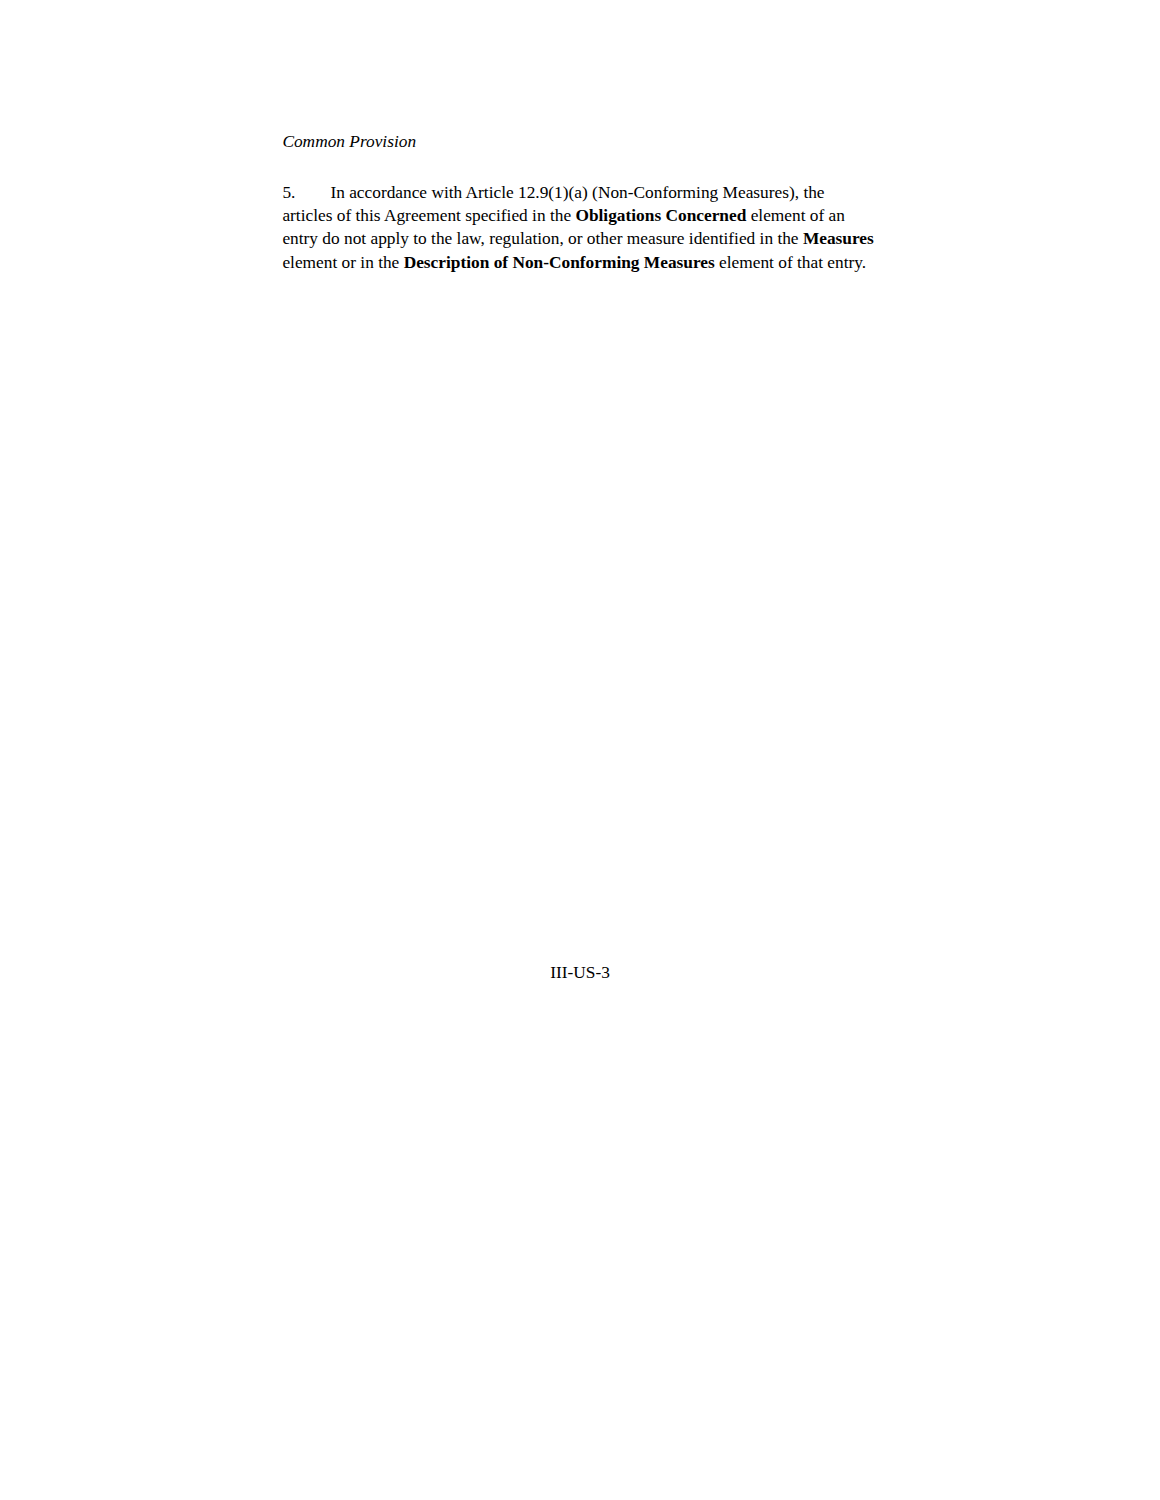Common Provision
5. In accordance with Article 12.9(1)(a) (Non-Conforming Measures), the articles of this Agreement specified in the Obligations Concerned element of an entry do not apply to the law, regulation, or other measure identified in the Measures element or in the Description of Non-Conforming Measures element of that entry.
III-US-3